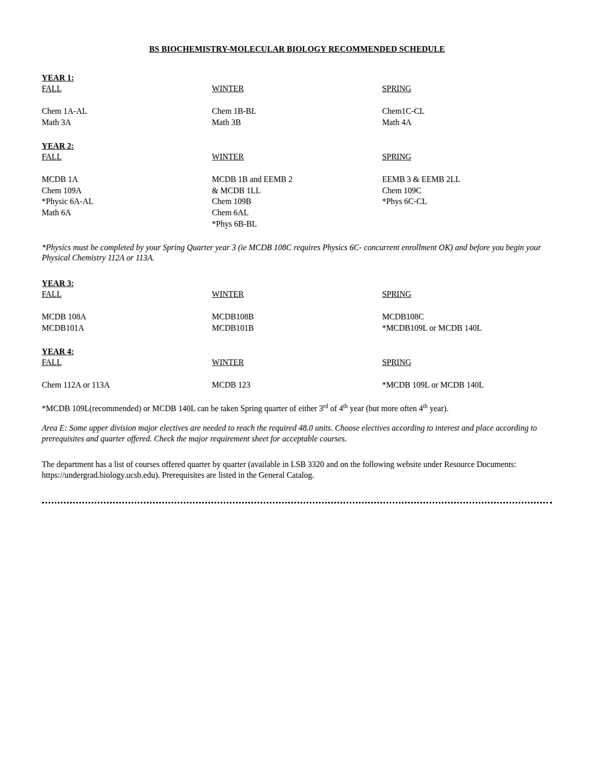BS Biochemistry-Molecular Biology Recommended Schedule
YEAR 1:
| FALL | WINTER | SPRING |
| --- | --- | --- |
| Chem 1A-AL Math 3A | Chem 1B-BL Math 3B | Chem1C-CL Math 4A |
YEAR 2:
| FALL | WINTER | SPRING |
| --- | --- | --- |
| MCDB 1A Chem 109A *Physic 6A-AL Math 6A | MCDB 1B and EEMB 2 & MCDB 1LL Chem 109B Chem 6AL *Phys 6B-BL | EEMB 3 & EEMB 2LL Chem 109C *Phys 6C-CL |
*Physics must be completed by your Spring Quarter year 3 (ie MCDB 108C requires Physics 6C- concurrent enrollment OK) and before you begin your Physical Chemistry 112A or 113A.
YEAR 3:
| FALL | WINTER | SPRING |
| --- | --- | --- |
| MCDB 108A MCDB101A | MCDB108B MCDB101B | MCDB108C *MCDB109L or MCDB 140L |
YEAR 4:
| FALL | WINTER | SPRING |
| --- | --- | --- |
| Chem 112A or 113A | MCDB 123 | *MCDB 109L or MCDB 140L |
*MCDB 109L(recommended) or MCDB 140L can be taken Spring quarter of either 3rd of 4th year (but more often 4th year).
Area E: Some upper division major electives are needed to reach the required 48.0 units. Choose electives according to interest and place according to prerequisites and quarter offered. Check the major requirement sheet for acceptable courses.
The department has a list of courses offered quarter by quarter (available in LSB 3320 and on the following website under Resource Documents: https://undergrad.biology.ucsb.edu). Prerequisites are listed in the General Catalog.